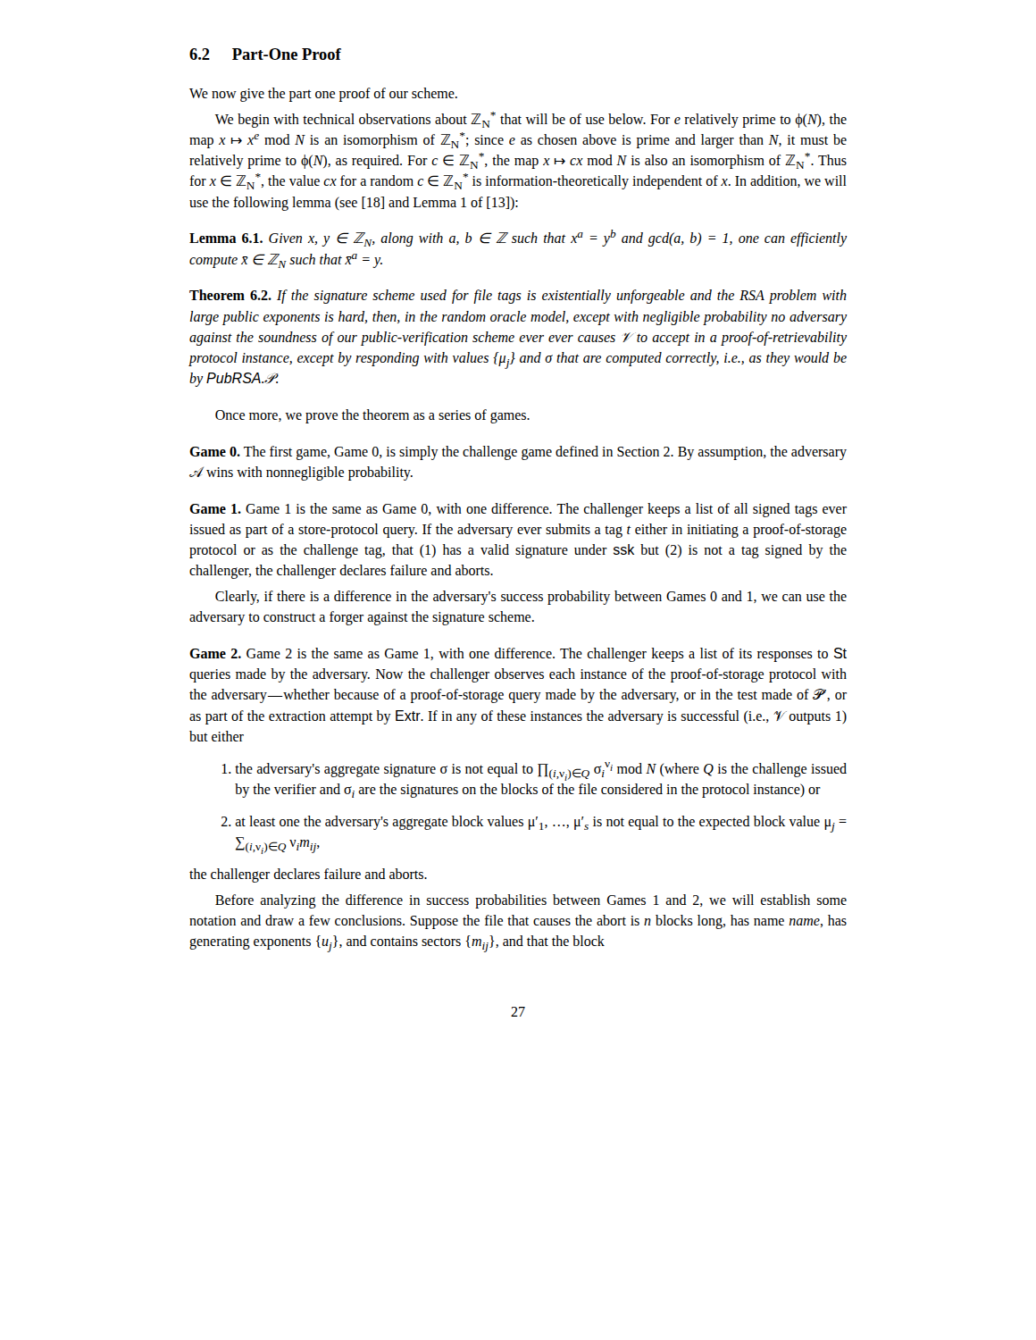6.2 Part-One Proof
We now give the part one proof of our scheme.
We begin with technical observations about ℤN* that will be of use below. For e relatively prime to ϕ(N), the map x ↦ xe mod N is an isomorphism of ℤN*; since e as chosen above is prime and larger than N, it must be relatively prime to ϕ(N), as required. For c ∈ ℤN*, the map x ↦ cx mod N is also an isomorphism of ℤN*. Thus for x ∈ ℤN*, the value cx for a random c ∈ ℤN* is information-theoretically independent of x. In addition, we will use the following lemma (see [18] and Lemma 1 of [13]):
Lemma 6.1. Given x, y ∈ ℤN, along with a, b ∈ ℤ such that xa = yb and gcd(a, b) = 1, one can efficiently compute x̄ ∈ ℤN such that x̄a = y.
Theorem 6.2. If the signature scheme used for file tags is existentially unforgeable and the RSA problem with large public exponents is hard, then, in the random oracle model, except with negligible probability no adversary against the soundness of our public-verification scheme ever ever causes 𝒱 to accept in a proof-of-retrievability protocol instance, except by responding with values {μj} and σ that are computed correctly, i.e., as they would be by PubRSA.𝒫.
Once more, we prove the theorem as a series of games.
Game 0. The first game, Game 0, is simply the challenge game defined in Section 2. By assumption, the adversary 𝒜 wins with nonnegligible probability.
Game 1. Game 1 is the same as Game 0, with one difference. The challenger keeps a list of all signed tags ever issued as part of a store-protocol query. If the adversary ever submits a tag t either in initiating a proof-of-storage protocol or as the challenge tag, that (1) has a valid signature under ssk but (2) is not a tag signed by the challenger, the challenger declares failure and aborts.
Clearly, if there is a difference in the adversary's success probability between Games 0 and 1, we can use the adversary to construct a forger against the signature scheme.
Game 2. Game 2 is the same as Game 1, with one difference. The challenger keeps a list of its responses to St queries made by the adversary. Now the challenger observes each instance of the proof-of-storage protocol with the adversary — whether because of a proof-of-storage query made by the adversary, or in the test made of 𝒫′, or as part of the extraction attempt by Extr. If in any of these instances the adversary is successful (i.e., 𝒱 outputs 1) but either
the adversary's aggregate signature σ is not equal to ∏(i,νi)∈Q σiνi mod N (where Q is the challenge issued by the verifier and σi are the signatures on the blocks of the file considered in the protocol instance) or
at least one the adversary's aggregate block values μ′1, …, μ′s is not equal to the expected block value μj = ∑(i,νi)∈Q νimij,
the challenger declares failure and aborts.
Before analyzing the difference in success probabilities between Games 1 and 2, we will establish some notation and draw a few conclusions. Suppose the file that causes the abort is n blocks long, has name name, has generating exponents {uj}, and contains sectors {mij}, and that the block
27